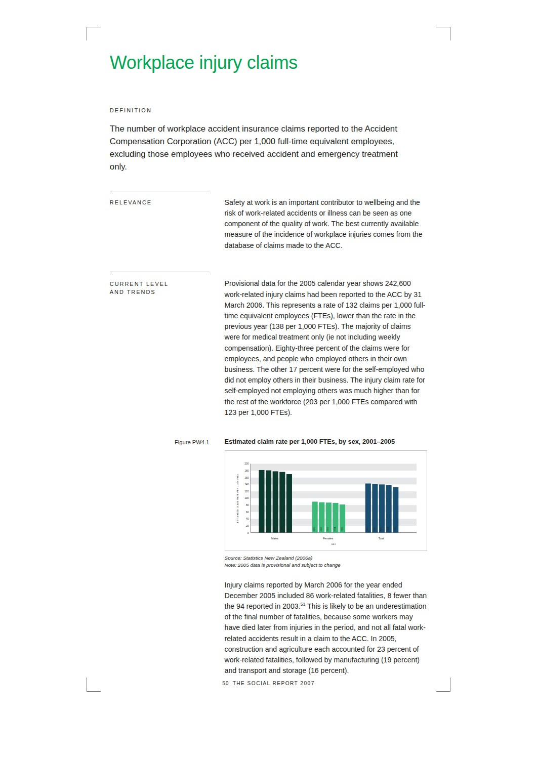Workplace injury claims
Definition
The number of workplace accident insurance claims reported to the Accident Compensation Corporation (ACC) per 1,000 full-time equivalent employees, excluding those employees who received accident and emergency treatment only.
Relevance
Safety at work is an important contributor to wellbeing and the risk of work-related accidents or illness can be seen as one component of the quality of work. The best currently available measure of the incidence of workplace injuries comes from the database of claims made to the ACC.
Current level
and trends
Provisional data for the 2005 calendar year shows 242,600 work-related injury claims had been reported to the ACC by 31 March 2006. This represents a rate of 132 claims per 1,000 full-time equivalent employees (FTEs), lower than the rate in the previous year (138 per 1,000 FTEs). The majority of claims were for medical treatment only (ie not including weekly compensation). Eighty-three percent of the claims were for employees, and people who employed others in their own business. The other 17 percent were for the self-employed who did not employ others in their business. The injury claim rate for self-employed not employing others was much higher than for the rest of the workforce (203 per 1,000 FTEs compared with 123 per 1,000 FTEs).
Figure PW4.1
Estimated claim rate per 1,000 FTEs, by sex, 2001–2005
0 20 40 60 80 100 120 140 160 180 200 ESTIMATED CLAIM RATE PER 1,000 FTEs 2001 2002 2003 2004 2005 2001 2002 2003 2004 2005 2001 2002 2003 2004 2005 Males Females Total SEX
Source: Statistics New Zealand (2006a)
Note: 2005 data is provisional and subject to change
Injury claims reported by March 2006 for the year ended December 2005 included 86 work-related fatalities, 8 fewer than the 94 reported in 2003.51 This is likely to be an underestimation of the final number of fatalities, because some workers may have died later from injuries in the period, and not all fatal work-related accidents result in a claim to the ACC. In 2005, construction and agriculture each accounted for 23 percent of work-related fatalities, followed by manufacturing (19 percent) and transport and storage (16 percent).
50 The Social Report 2007